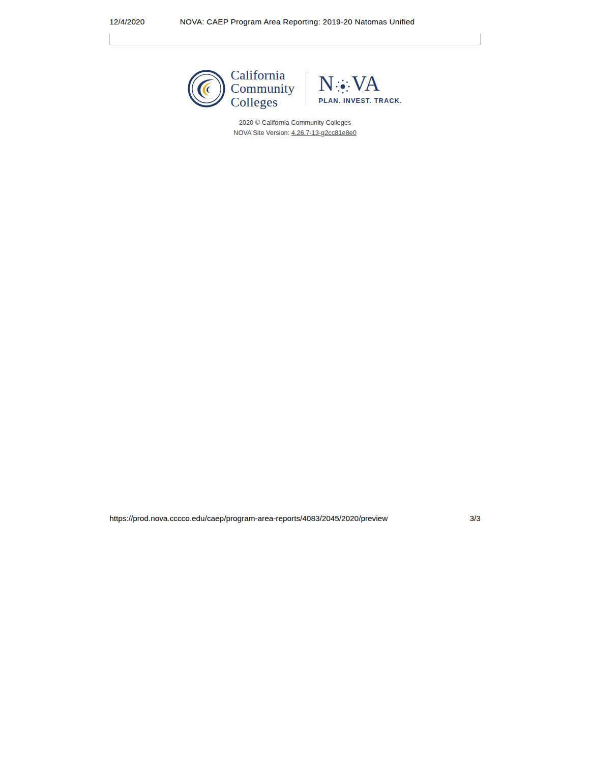12/4/2020 NOVA: CAEP Program Area Reporting: 2019-20 Natomas Unified
California
Community
Colleges
N VA
PLAN. INVEST. TRACK.
2020 © California Community Colleges
NOVA Site Version: 4.26.7-13-g2cc81e8e0
https://prod.nova.cccco.edu/caep/program-area-reports/4083/2045/2020/preview 3/3